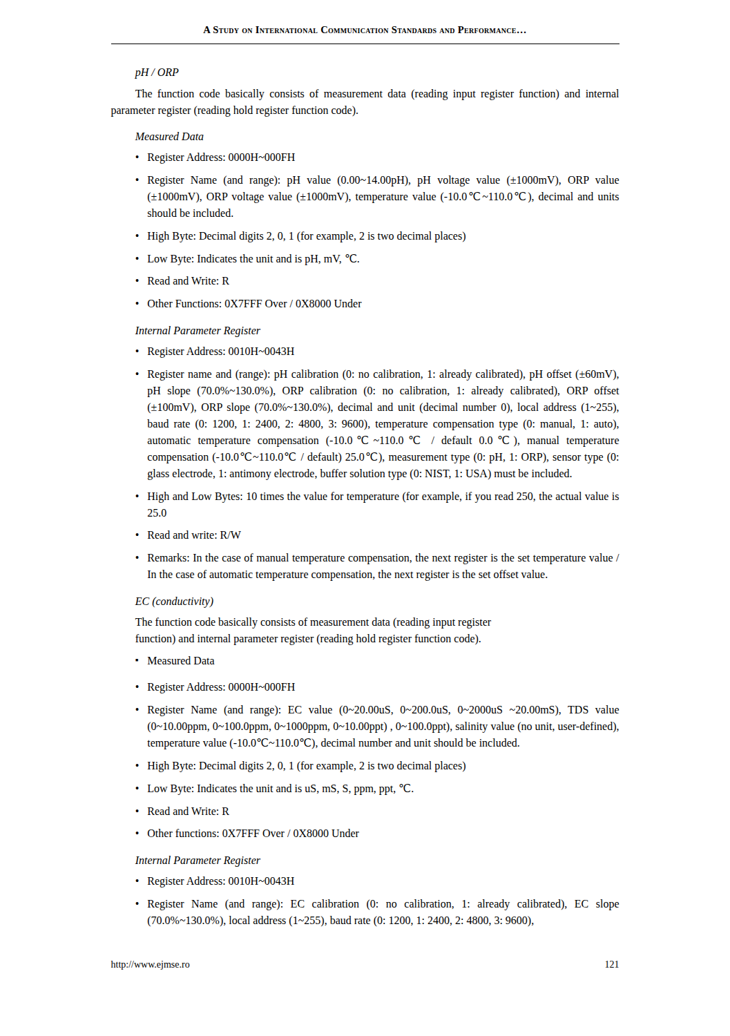A Study on International Communication Standards and Performance…
pH / ORP
The function code basically consists of measurement data (reading input register function) and internal parameter register (reading hold register function code).
Measured Data
Register Address: 0000H~000FH
Register Name (and range): pH value (0.00~14.00pH), pH voltage value (±1000mV), ORP value (±1000mV), ORP voltage value (±1000mV), temperature value (-10.0℃~110.0℃), decimal and units should be included.
High Byte: Decimal digits 2, 0, 1 (for example, 2 is two decimal places)
Low Byte: Indicates the unit and is pH, mV, ℃.
Read and Write: R
Other Functions: 0X7FFF Over / 0X8000 Under
Internal Parameter Register
Register Address: 0010H~0043H
Register name and (range): pH calibration (0: no calibration, 1: already calibrated), pH offset (±60mV), pH slope (70.0%~130.0%), ORP calibration (0: no calibration, 1: already calibrated), ORP offset (±100mV), ORP slope (70.0%~130.0%), decimal and unit (decimal number 0), local address (1~255), baud rate (0: 1200, 1: 2400, 2: 4800, 3: 9600), temperature compensation type (0: manual, 1: auto), automatic temperature compensation (-10.0℃~110.0℃ / default 0.0℃), manual temperature compensation (-10.0℃~110.0℃ / default) 25.0℃), measurement type (0: pH, 1: ORP), sensor type (0: glass electrode, 1: antimony electrode, buffer solution type (0: NIST, 1: USA) must be included.
High and Low Bytes: 10 times the value for temperature (for example, if you read 250, the actual value is 25.0
Read and write: R/W
Remarks: In the case of manual temperature compensation, the next register is the set temperature value / In the case of automatic temperature compensation, the next register is the set offset value.
EC (conductivity)
The function code basically consists of measurement data (reading input register
function) and internal parameter register (reading hold register function code).
Measured Data
Register Address: 0000H~000FH
Register Name (and range): EC value (0~20.00uS, 0~200.0uS, 0~2000uS ~20.00mS), TDS value (0~10.00ppm, 0~100.0ppm, 0~1000ppm, 0~10.00ppt) , 0~100.0ppt), salinity value (no unit, user-defined), temperature value (-10.0℃~110.0℃), decimal number and unit should be included.
High Byte: Decimal digits 2, 0, 1 (for example, 2 is two decimal places)
Low Byte: Indicates the unit and is uS, mS, S, ppm, ppt, ℃.
Read and Write: R
Other functions: 0X7FFF Over / 0X8000 Under
Internal Parameter Register
Register Address: 0010H~0043H
Register Name (and range): EC calibration (0: no calibration, 1: already calibrated), EC slope (70.0%~130.0%), local address (1~255), baud rate (0: 1200, 1: 2400, 2: 4800, 3: 9600),
http://www.ejmse.ro 121